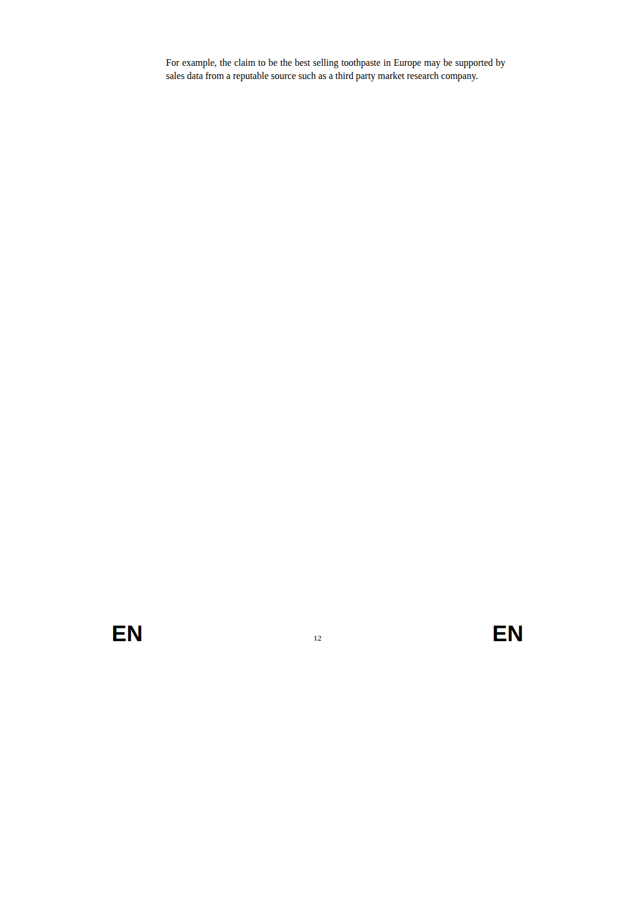For example, the claim to be the best selling toothpaste in Europe may be supported by sales data from a reputable source such as a third party market research company.
EN
12
EN